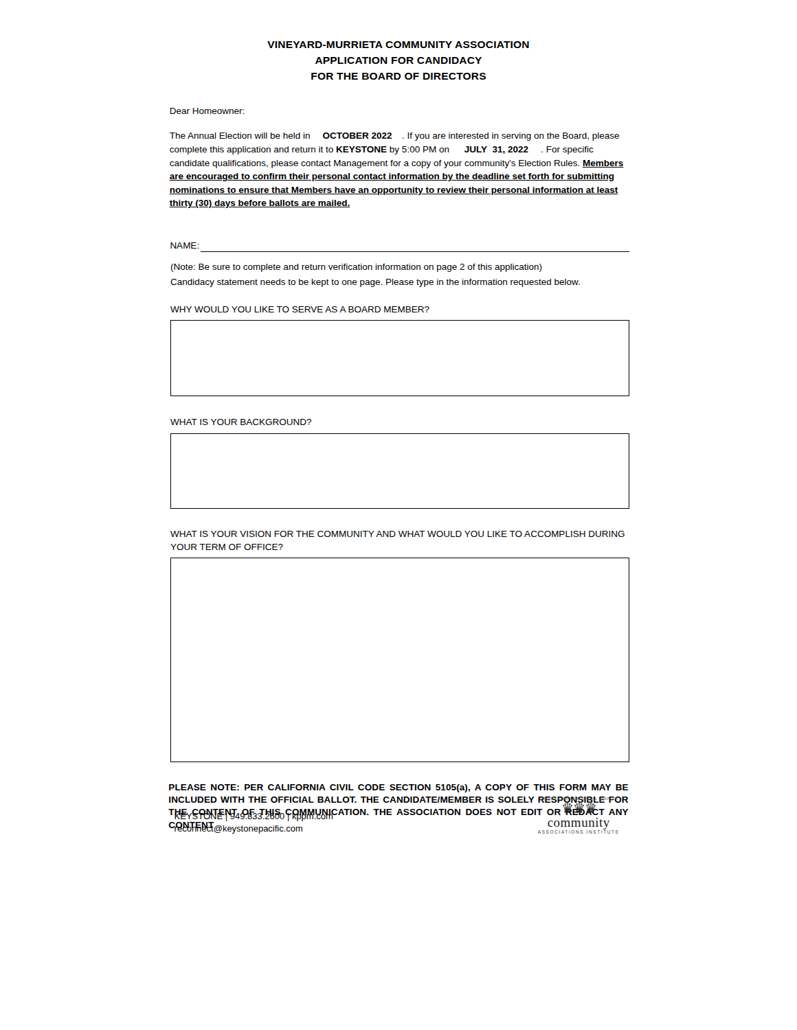VINEYARD-MURRIETA COMMUNITY ASSOCIATION
APPLICATION FOR CANDIDACY
FOR THE BOARD OF DIRECTORS
Dear Homeowner:
The Annual Election will be held in OCTOBER 2022. If you are interested in serving on the Board, please complete this application and return it to KEYSTONE by 5:00 PM on JULY 31, 2022. For specific candidate qualifications, please contact Management for a copy of your community's Election Rules. Members are encouraged to confirm their personal contact information by the deadline set forth for submitting nominations to ensure that Members have an opportunity to review their personal information at least thirty (30) days before ballots are mailed.
NAME:
(Note: Be sure to complete and return verification information on page 2 of this application)
Candidacy statement needs to be kept to one page. Please type in the information requested below.
Why would you like to serve as a Board Member?
What is your background?
What is your vision for the community and what would you like to accomplish during your term of office?
PLEASE NOTE: PER CALIFORNIA CIVIL CODE SECTION 5105(a), A COPY OF THIS FORM MAY BE INCLUDED WITH THE OFFICIAL BALLOT. THE CANDIDATE/MEMBER IS SOLELY RESPONSIBLE FOR THE CONTENT OF THIS COMMUNICATION. THE ASSOCIATION DOES NOT EDIT OR REDACT ANY CONTENT
KEYSTONE | 949.833.2600 | kppm.com
reconnect@keystonepacific.com
ORANGE COUNTY REGIONAL CHAPTER
♛♛♛
community
ASSOCIATIONS INSTITUTE